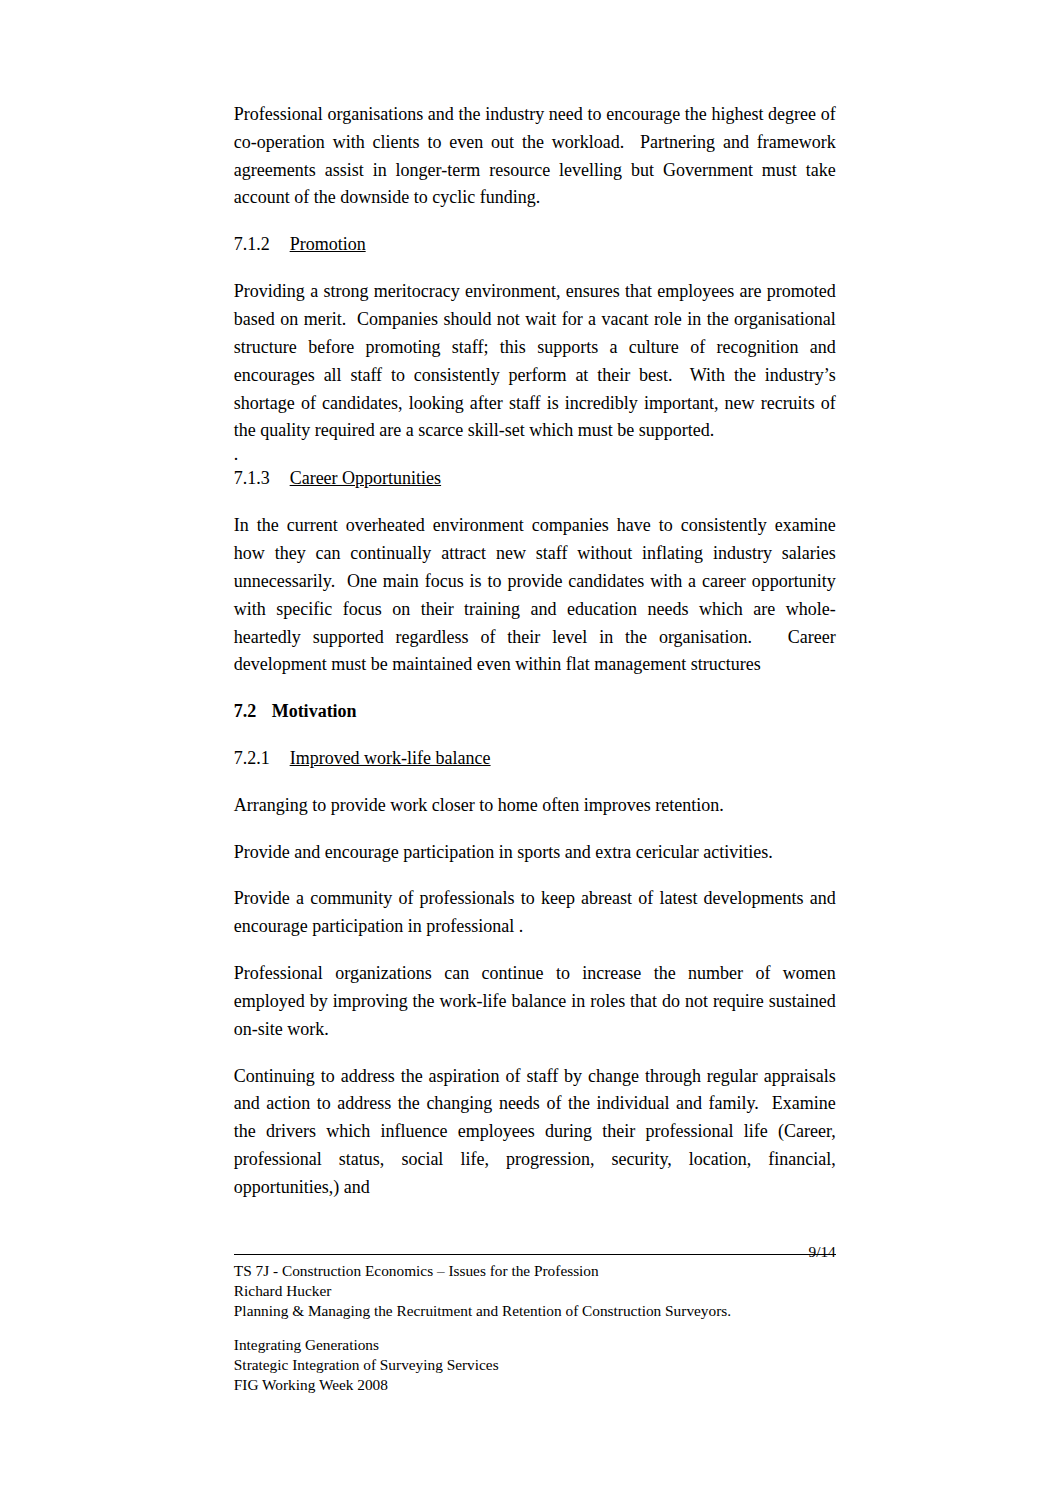Professional organisations and the industry need to encourage the highest degree of co-operation with clients to even out the workload. Partnering and framework agreements assist in longer-term resource levelling but Government must take account of the downside to cyclic funding.
7.1.2 Promotion
Providing a strong meritocracy environment, ensures that employees are promoted based on merit. Companies should not wait for a vacant role in the organisational structure before promoting staff; this supports a culture of recognition and encourages all staff to consistently perform at their best. With the industry’s shortage of candidates, looking after staff is incredibly important, new recruits of the quality required are a scarce skill-set which must be supported.
.
7.1.3 Career Opportunities
In the current overheated environment companies have to consistently examine how they can continually attract new staff without inflating industry salaries unnecessarily. One main focus is to provide candidates with a career opportunity with specific focus on their training and education needs which are whole-heartedly supported regardless of their level in the organisation. Career development must be maintained even within flat management structures
7.2 Motivation
7.2.1 Improved work-life balance
Arranging to provide work closer to home often improves retention.
Provide and encourage participation in sports and extra cericular activities.
Provide a community of professionals to keep abreast of latest developments and encourage participation in professional .
Professional organizations can continue to increase the number of women employed by improving the work-life balance in roles that do not require sustained on-site work.
Continuing to address the aspiration of staff by change through regular appraisals and action to address the changing needs of the individual and family. Examine the drivers which influence employees during their professional life (Career, professional status, social life, progression, security, location, financial, opportunities,) and
9/14
TS 7J - Construction Economics – Issues for the Profession
Richard Hucker
Planning & Managing the Recruitment and Retention of Construction Surveyors.
Integrating Generations
Strategic Integration of Surveying Services
FIG Working Week 2008